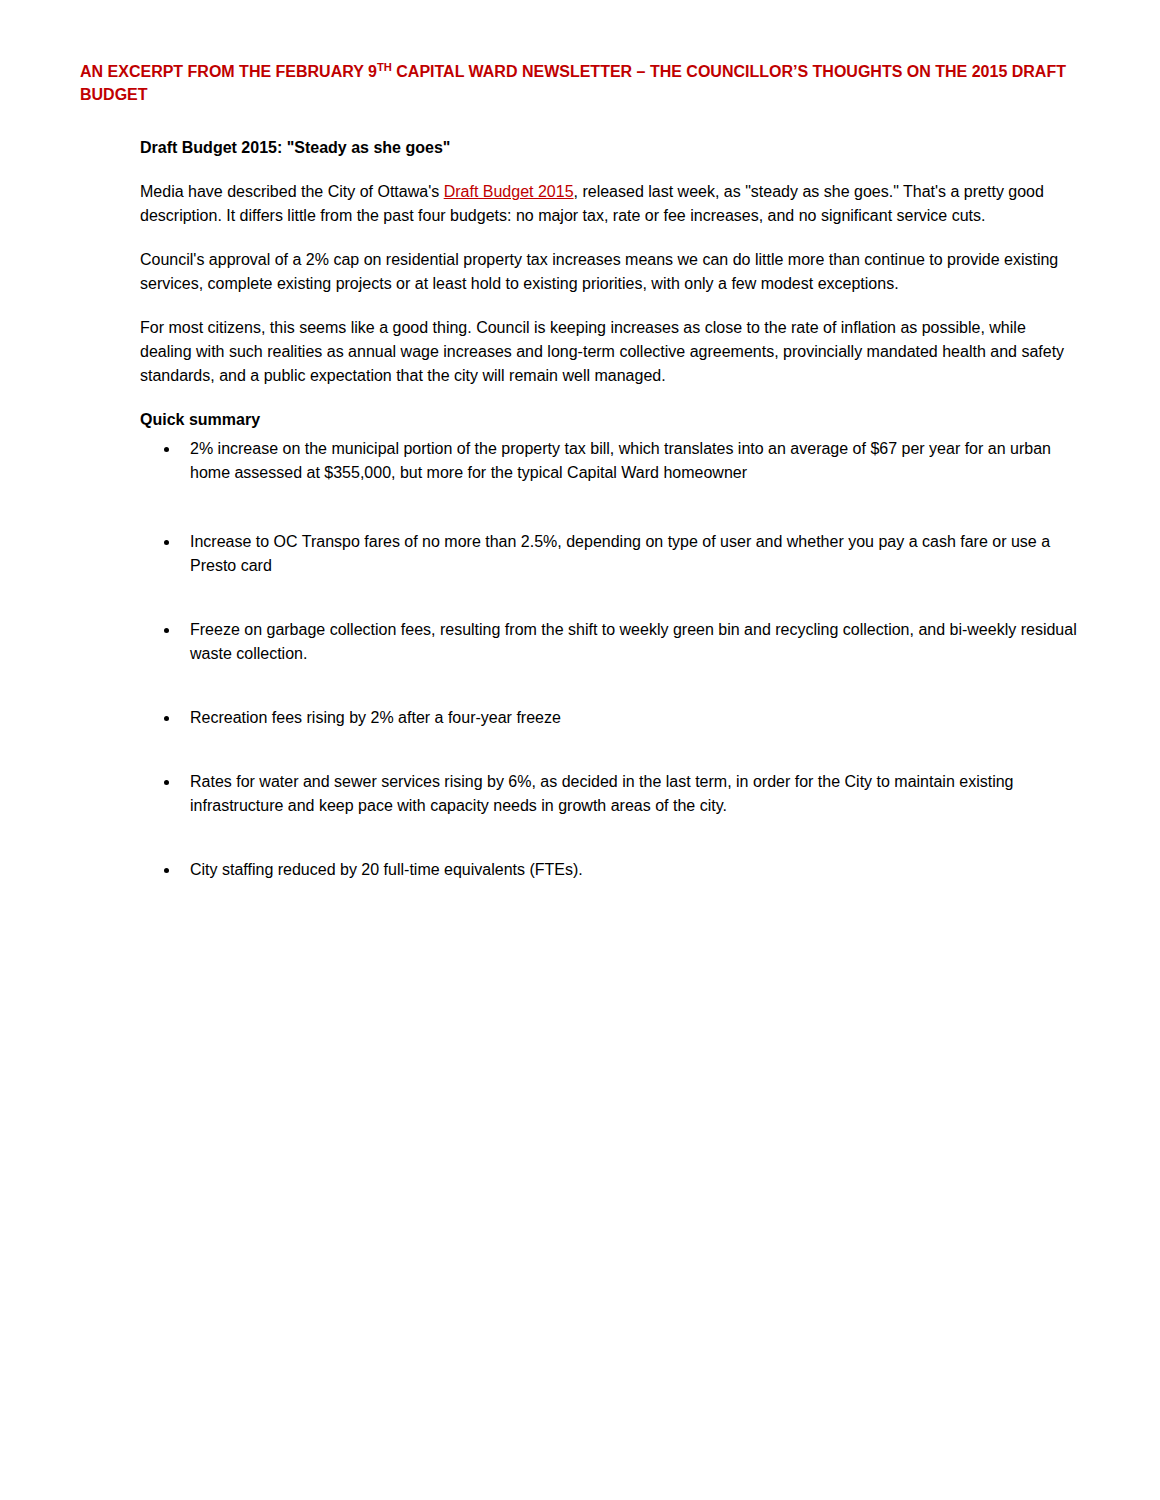AN EXCERPT FROM THE FEBRUARY 9TH CAPITAL WARD NEWSLETTER – THE COUNCILLOR’S THOUGHTS ON THE 2015 DRAFT BUDGET
Draft Budget 2015: "Steady as she goes"
Media have described the City of Ottawa's Draft Budget 2015, released last week, as "steady as she goes." That's a pretty good description. It differs little from the past four budgets: no major tax, rate or fee increases, and no significant service cuts.
Council's approval of a 2% cap on residential property tax increases means we can do little more than continue to provide existing services, complete existing projects or at least hold to existing priorities, with only a few modest exceptions.
For most citizens, this seems like a good thing. Council is keeping increases as close to the rate of inflation as possible, while dealing with such realities as annual wage increases and long-term collective agreements, provincially mandated health and safety standards, and a public expectation that the city will remain well managed.
Quick summary
2% increase on the municipal portion of the property tax bill, which translates into an average of $67 per year for an urban home assessed at $355,000, but more for the typical Capital Ward homeowner
Increase to OC Transpo fares of no more than 2.5%, depending on type of user and whether you pay a cash fare or use a Presto card
Freeze on garbage collection fees, resulting from the shift to weekly green bin and recycling collection, and bi-weekly residual waste collection.
Recreation fees rising by 2% after a four-year freeze
Rates for water and sewer services rising by 6%, as decided in the last term, in order for the City to maintain existing infrastructure and keep pace with capacity needs in growth areas of the city.
City staffing reduced by 20 full-time equivalents (FTEs).